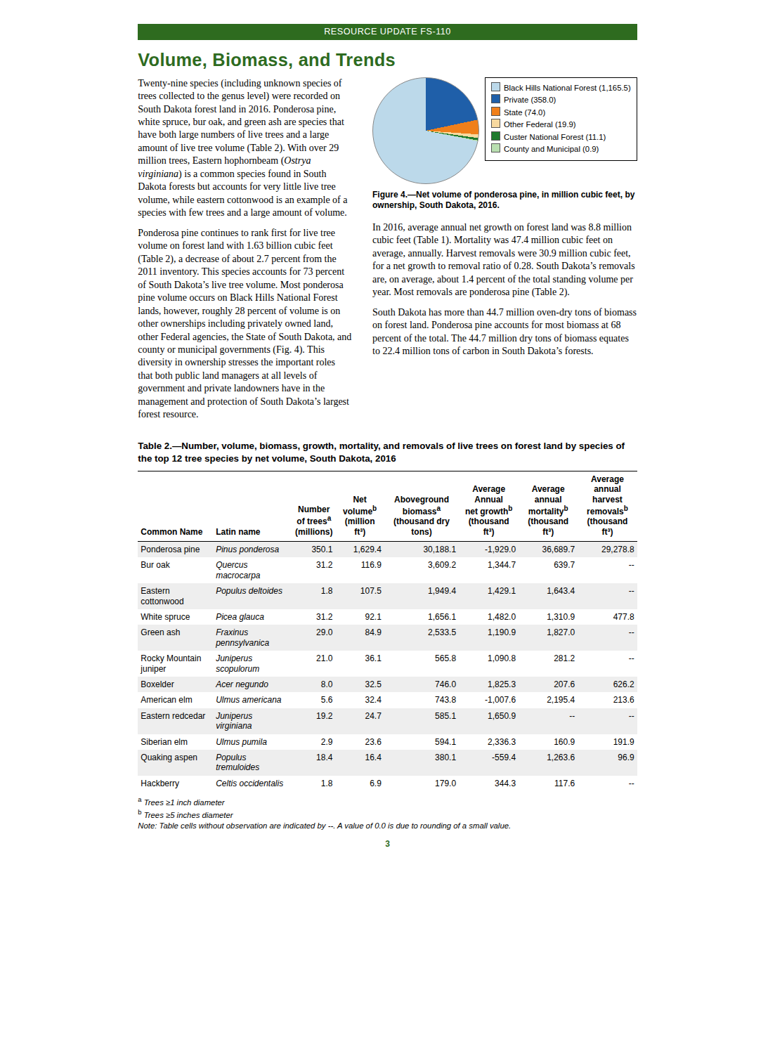RESOURCE UPDATE FS-110
Volume, Biomass, and Trends
Twenty-nine species (including unknown species of trees collected to the genus level) were recorded on South Dakota forest land in 2016. Ponderosa pine, white spruce, bur oak, and green ash are species that have both large numbers of live trees and a large amount of live tree volume (Table 2). With over 29 million trees, Eastern hophornbeam (Ostrya virginiana) is a common species found in South Dakota forests but accounts for very little live tree volume, while eastern cottonwood is an example of a species with few trees and a large amount of volume.
Ponderosa pine continues to rank first for live tree volume on forest land with 1.63 billion cubic feet (Table 2), a decrease of about 2.7 percent from the 2011 inventory. This species accounts for 73 percent of South Dakota’s live tree volume. Most ponderosa pine volume occurs on Black Hills National Forest lands, however, roughly 28 percent of volume is on other ownerships including privately owned land, other Federal agencies, the State of South Dakota, and county or municipal governments (Fig. 4). This diversity in ownership stresses the important roles that both public land managers at all levels of government and private landowners have in the management and protection of South Dakota’s largest forest resource.
Black Hills National Forest (1,165.5)
Private (358.0)
State (74.0)
Other Federal (19.9)
Custer National Forest (11.1)
County and Municipal (0.9)
Figure 4.—Net volume of ponderosa pine, in million cubic feet, by ownership, South Dakota, 2016.
In 2016, average annual net growth on forest land was 8.8 million cubic feet (Table 1). Mortality was 47.4 million cubic feet on average, annually. Harvest removals were 30.9 million cubic feet, for a net growth to removal ratio of 0.28. South Dakota’s removals are, on average, about 1.4 percent of the total standing volume per year. Most removals are ponderosa pine (Table 2).
South Dakota has more than 44.7 million oven-dry tons of biomass on forest land. Ponderosa pine accounts for most biomass at 68 percent of the total. The 44.7 million dry tons of biomass equates to 22.4 million tons of carbon in South Dakota’s forests.
Table 2.—Number, volume, biomass, growth, mortality, and removals of live trees on forest land by species of the top 12 tree species by net volume, South Dakota, 2016
| Common Name | Latin name | Number of trees a (millions) | Net volume b (million ft³) | Aboveground biomass a (thousand dry tons) | Average Annual net growth b (thousand ft³) | Average annual mortality b (thousand ft³) | Average annual harvest removals b (thousand ft³) |
| --- | --- | --- | --- | --- | --- | --- | --- |
| Ponderosa pine | Pinus ponderosa | 350.1 | 1,629.4 | 30,188.1 | -1,929.0 | 36,689.7 | 29,278.8 |
| Bur oak | Quercus macrocarpa | 31.2 | 116.9 | 3,609.2 | 1,344.7 | 639.7 | -- |
| Eastern cottonwood | Populus deltoides | 1.8 | 107.5 | 1,949.4 | 1,429.1 | 1,643.4 | -- |
| White spruce | Picea glauca | 31.2 | 92.1 | 1,656.1 | 1,482.0 | 1,310.9 | 477.8 |
| Green ash | Fraxinus pennsylvanica | 29.0 | 84.9 | 2,533.5 | 1,190.9 | 1,827.0 | -- |
| Rocky Mountain juniper | Juniperus scopulorum | 21.0 | 36.1 | 565.8 | 1,090.8 | 281.2 | -- |
| Boxelder | Acer negundo | 8.0 | 32.5 | 746.0 | 1,825.3 | 207.6 | 626.2 |
| American elm | Ulmus americana | 5.6 | 32.4 | 743.8 | -1,007.6 | 2,195.4 | 213.6 |
| Eastern redcedar | Juniperus virginiana | 19.2 | 24.7 | 585.1 | 1,650.9 | -- | -- |
| Siberian elm | Ulmus pumila | 2.9 | 23.6 | 594.1 | 2,336.3 | 160.9 | 191.9 |
| Quaking aspen | Populus tremuloides | 18.4 | 16.4 | 380.1 | -559.4 | 1,263.6 | 96.9 |
| Hackberry | Celtis occidentalis | 1.8 | 6.9 | 179.0 | 344.3 | 117.6 | -- |
a Trees ≥1 inch diameter
b Trees ≥5 inches diameter
Note: Table cells without observation are indicated by --. A value of 0.0 is due to rounding of a small value.
3